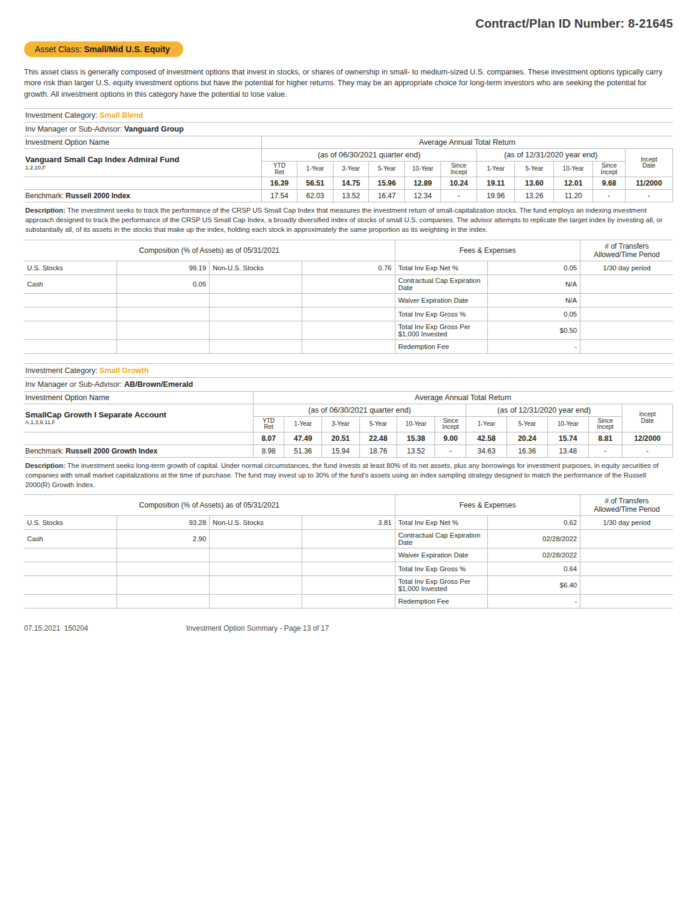Contract/Plan ID Number: 8-21645
Asset Class: Small/Mid U.S. Equity
This asset class is generally composed of investment options that invest in stocks, or shares of ownership in small- to medium-sized U.S. companies. These investment options typically carry more risk than larger U.S. equity investment options but have the potential for higher returns. They may be an appropriate choice for long-term investors who are seeking the potential for growth. All investment options in this category have the potential to lose value.
Investment Category: Small Blend
Inv Manager or Sub-Advisor: Vanguard Group
| Investment Option Name | Average Annual Total Return |
| Vanguard Small Cap Index Admiral Fund 1,2,10,F | (as of 06/30/2021 quarter end) | (as of 12/31/2020 year end) | Incept Date |
| YTD Ret | 1-Year | 3-Year | 5-Year | 10-Year | Since Incept | 1-Year | 5-Year | 10-Year | Since Incept |
| | 16.39 | 56.51 | 14.75 | 15.96 | 12.89 | 10.24 | 19.11 | 13.60 | 12.01 | 9.68 | 11/2000 |
| Benchmark: Russell 2000 Index | 17.54 | 62.03 | 13.52 | 16.47 | 12.34 | - | 19.96 | 13.26 | 11.20 | - | - |
Description: The investment seeks to track the performance of the CRSP US Small Cap Index that measures the investment return of small-capitalization stocks. The fund employs an indexing investment approach designed to track the performance of the CRSP US Small Cap Index, a broadly diversified index of stocks of small U.S. companies. The advisor attempts to replicate the target index by investing all, or substantially all, of its assets in the stocks that make up the index, holding each stock in approximately the same proportion as its weighting in the index.
| Composition (% of Assets) as of 05/31/2021 | Fees & Expenses | # of Transfers Allowed/Time Period |
| U.S. Stocks | 99.19 | Non-U.S. Stocks | 0.76 | Total Inv Exp Net % | 0.05 | 1/30 day period |
| Cash | 0.05 | | | Contractual Cap Expiration Date | N/A | |
| | | | | Waiver Expiration Date | N/A | |
| | | | | Total Inv Exp Gross % | 0.05 | |
| | | | | Total Inv Exp Gross Per $1,000 Invested | $0.50 | |
| | | | | Redemption Fee | - | |
Investment Category: Small Growth
Inv Manager or Sub-Advisor: AB/Brown/Emerald
| Investment Option Name | Average Annual Total Return |
| SmallCap Growth I Separate Account A,1,3,9,11,F | (as of 06/30/2021 quarter end) | (as of 12/31/2020 year end) | Incept Date |
| YTD Ret | 1-Year | 3-Year | 5-Year | 10-Year | Since Incept | 1-Year | 5-Year | 10-Year | Since Incept |
| | 8.07 | 47.49 | 20.51 | 22.48 | 15.38 | 9.00 | 42.58 | 20.24 | 15.74 | 8.81 | 12/2000 |
| Benchmark: Russell 2000 Growth Index | 8.98 | 51.36 | 15.94 | 18.76 | 13.52 | - | 34.63 | 16.36 | 13.48 | - | - |
Description: The investment seeks long-term growth of capital. Under normal circumstances, the fund invests at least 80% of its net assets, plus any borrowings for investment purposes, in equity securities of companies with small market capitalizations at the time of purchase. The fund may invest up to 30% of the fund's assets using an index sampling strategy designed to match the performance of the Russell 2000(R) Growth Index.
| Composition (% of Assets) as of 05/31/2021 | Fees & Expenses | # of Transfers Allowed/Time Period |
| U.S. Stocks | 93.28 | Non-U.S. Stocks | 3.81 | Total Inv Exp Net % | 0.62 | 1/30 day period |
| Cash | 2.90 | | | Contractual Cap Expiration Date | 02/28/2022 | |
| | | | | Waiver Expiration Date | 02/28/2022 | |
| | | | | Total Inv Exp Gross % | 0.64 | |
| | | | | Total Inv Exp Gross Per $1,000 Invested | $6.40 | |
| | | | | Redemption Fee | - | |
07.15.2021 150204
Investment Option Summary - Page 13 of 17